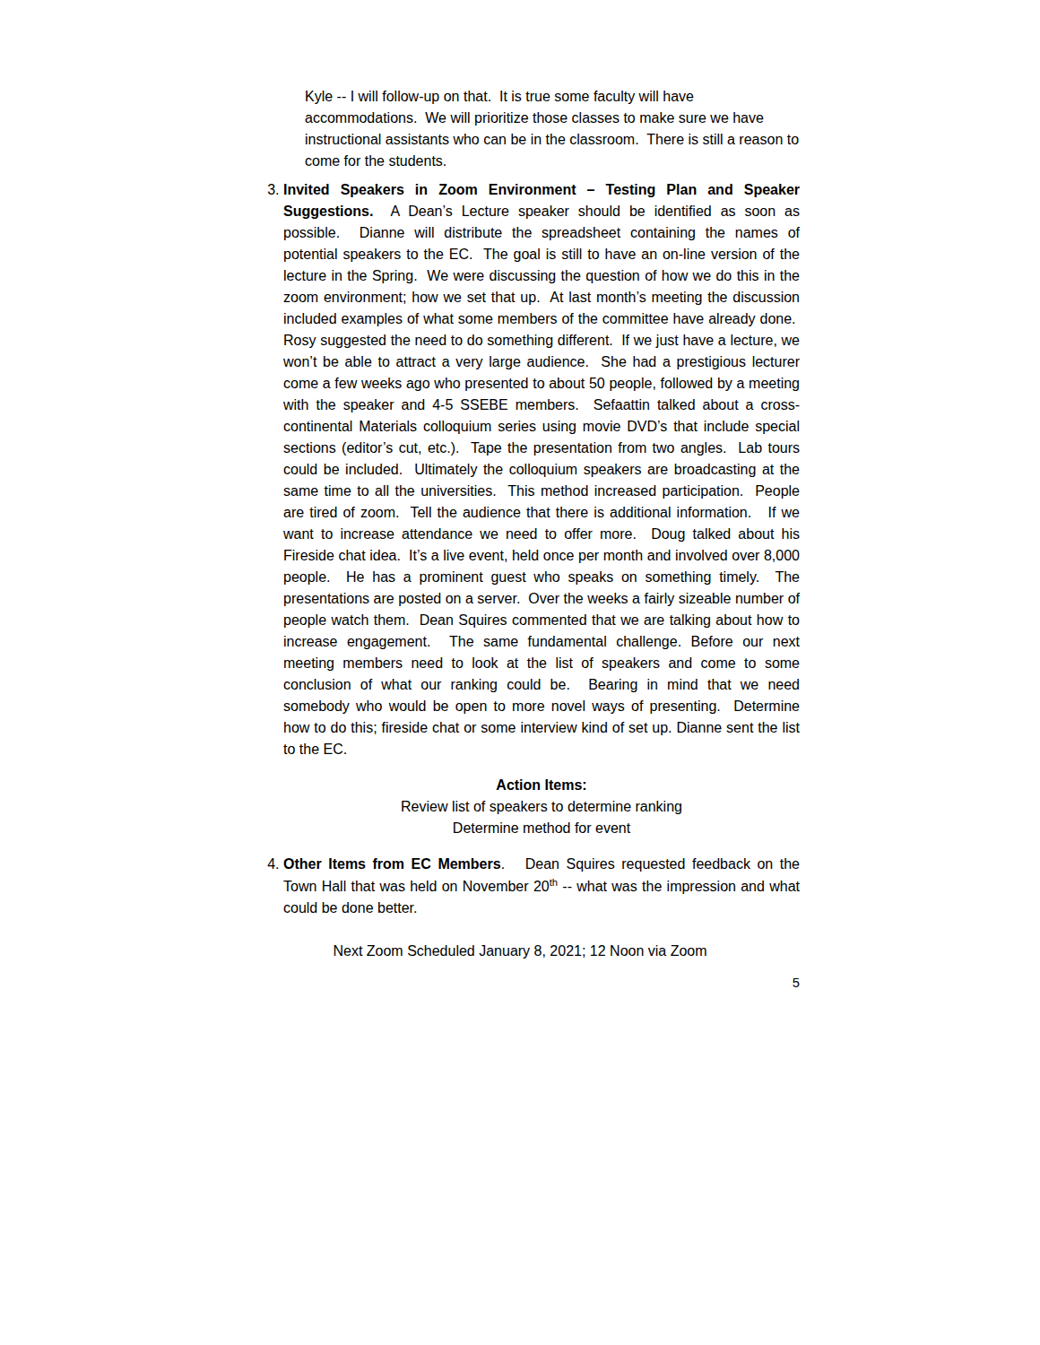Kyle -- I will follow-up on that. It is true some faculty will have accommodations. We will prioritize those classes to make sure we have instructional assistants who can be in the classroom. There is still a reason to come for the students.
Invited Speakers in Zoom Environment – Testing Plan and Speaker Suggestions. A Dean’s Lecture speaker should be identified as soon as possible. Dianne will distribute the spreadsheet containing the names of potential speakers to the EC. The goal is still to have an on-line version of the lecture in the Spring. We were discussing the question of how we do this in the zoom environment; how we set that up. At last month’s meeting the discussion included examples of what some members of the committee have already done. Rosy suggested the need to do something different. If we just have a lecture, we won’t be able to attract a very large audience. She had a prestigious lecturer come a few weeks ago who presented to about 50 people, followed by a meeting with the speaker and 4-5 SSEBE members. Sefaattin talked about a cross-continental Materials colloquium series using movie DVD’s that include special sections (editor’s cut, etc.). Tape the presentation from two angles. Lab tours could be included. Ultimately the colloquium speakers are broadcasting at the same time to all the universities. This method increased participation. People are tired of zoom. Tell the audience that there is additional information. If we want to increase attendance we need to offer more. Doug talked about his Fireside chat idea. It’s a live event, held once per month and involved over 8,000 people. He has a prominent guest who speaks on something timely. The presentations are posted on a server. Over the weeks a fairly sizeable number of people watch them. Dean Squires commented that we are talking about how to increase engagement. The same fundamental challenge. Before our next meeting members need to look at the list of speakers and come to some conclusion of what our ranking could be. Bearing in mind that we need somebody who would be open to more novel ways of presenting. Determine how to do this; fireside chat or some interview kind of set up. Dianne sent the list to the EC.
Action Items:
Review list of speakers to determine ranking
Determine method for event
Other Items from EC Members. Dean Squires requested feedback on the Town Hall that was held on November 20th -- what was the impression and what could be done better.
Next Zoom Scheduled January 8, 2021; 12 Noon via Zoom
5